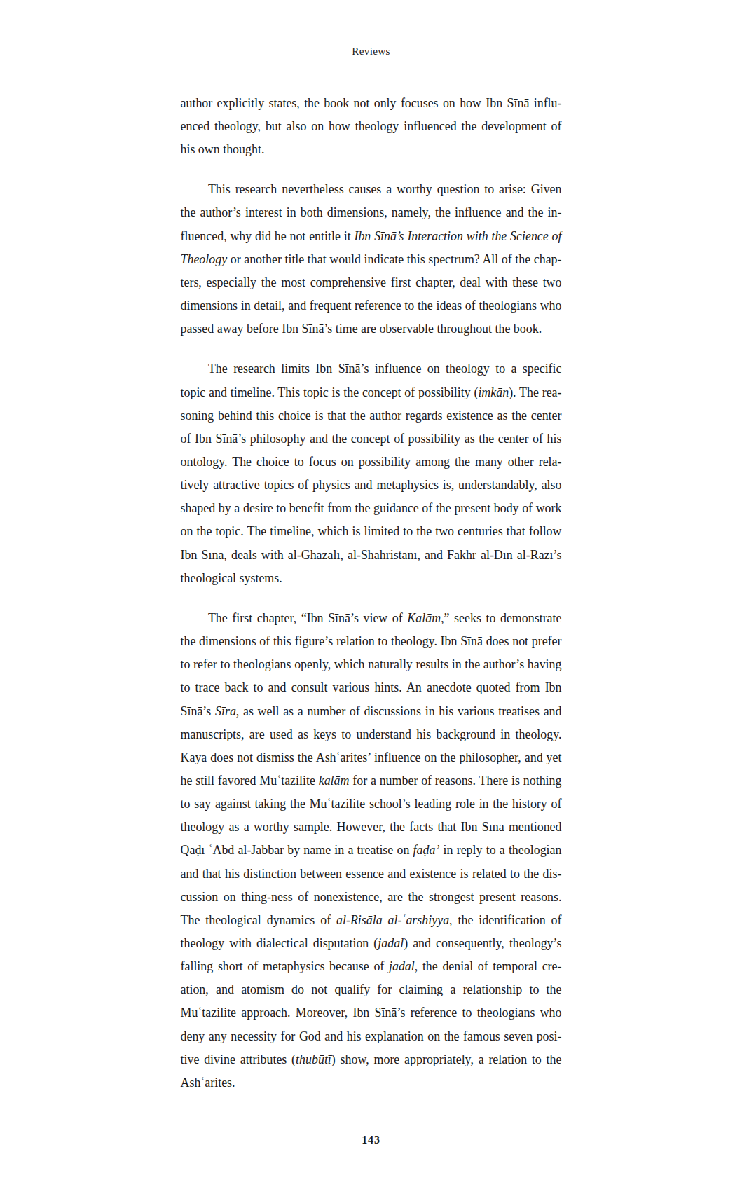Reviews
author explicitly states, the book not only focuses on how Ibn Sīnā influenced theology, but also on how theology influenced the development of his own thought.
This research nevertheless causes a worthy question to arise: Given the author’s interest in both dimensions, namely, the influence and the influenced, why did he not entitle it Ibn Sīnā’s Interaction with the Science of Theology or another title that would indicate this spectrum? All of the chapters, especially the most comprehensive first chapter, deal with these two dimensions in detail, and frequent reference to the ideas of theologians who passed away before Ibn Sīnā’s time are observable throughout the book.
The research limits Ibn Sīnā’s influence on theology to a specific topic and timeline. This topic is the concept of possibility (imkān). The reasoning behind this choice is that the author regards existence as the center of Ibn Sīnā’s philosophy and the concept of possibility as the center of his ontology. The choice to focus on possibility among the many other relatively attractive topics of physics and metaphysics is, understandably, also shaped by a desire to benefit from the guidance of the present body of work on the topic. The timeline, which is limited to the two centuries that follow Ibn Sīnā, deals with al-Ghazālī, al-Shahristānī, and Fakhr al-Dīn al-Rāzī’s theological systems.
The first chapter, “Ibn Sīnā’s view of Kalām,” seeks to demonstrate the dimensions of this figure’s relation to theology. Ibn Sīnā does not prefer to refer to theologians openly, which naturally results in the author’s having to trace back to and consult various hints. An anecdote quoted from Ibn Sīnā’s Sīra, as well as a number of discussions in his various treatises and manuscripts, are used as keys to understand his background in theology. Kaya does not dismiss the Ashʿarites’ influence on the philosopher, and yet he still favored Muʿtazilite kalām for a number of reasons. There is nothing to say against taking the Muʿtazilite school’s leading role in the history of theology as a worthy sample. However, the facts that Ibn Sīnā mentioned Qāḍī ʿAbd al-Jabbār by name in a treatise on faḍā’ in reply to a theologian and that his distinction between essence and existence is related to the discussion on thing-ness of nonexistence, are the strongest present reasons. The theological dynamics of al-Risāla al-ʿarshiyya, the identification of theology with dialectical disputation (jadal) and consequently, theology’s falling short of metaphysics because of jadal, the denial of temporal creation, and atomism do not qualify for claiming a relationship to the Muʿtazilite approach. Moreover, Ibn Sīnā’s reference to theologians who deny any necessity for God and his explanation on the famous seven positive divine attributes (thubūtī) show, more appropriately, a relation to the Ashʿarites.
143